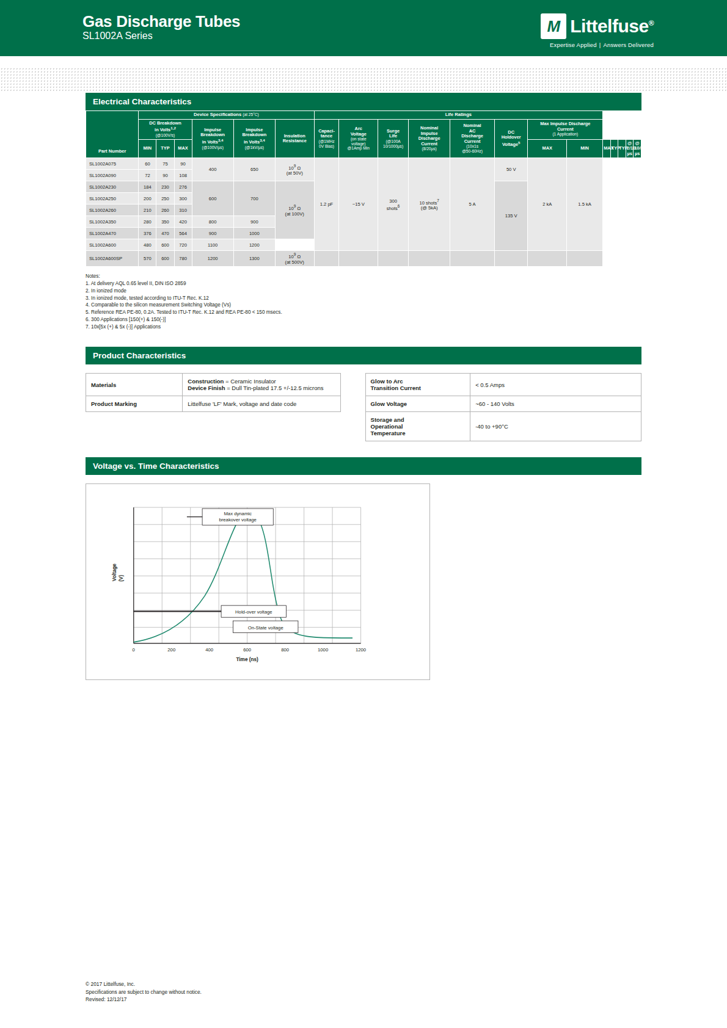Gas Discharge Tubes
SL1002A Series
MLittelfuse®
Expertise Applied|Answers Delivered
Electrical Characteristics
| Part Number | Device Specifications (at 25°C) | Life Ratings |
| --- | --- | --- |
| DC Breakdown in Volts 1,2 (@100V/s) | Impulse Breakdown in Volts 3,4 (@100V/µs) | Impulse Breakdown in Volts 3,4 (@1kV/µs) | Insulation Resistance | Capaci- tance (@1MHz 0V Bias) | Arc Voltage (on state voltage) @1Amp Min | Surge Life (@100A 10/1000µs) | Nominal Impulse Discharge Current (8/20µs) | Nominal AC Discharge Current (10x1s @50-60Hz) | DC Holdover Voltage 5 | Max Impulse Discharge Current (1 Application) |
| MIN | TYP | MAX | MAX | MIN | MAX | TYP | TYP | @ 2/10 µs | @ 10/350 µs |
| SL1002A075 | 60 | 75 | 90 | 400 | 650 | 10 9 Ω (at 50V) | 1.2 pF | ~15 V | 300 shots 6 | 10 shots 7 (@ 5kA) | 5 A | 50 V | 2 kA | 1.5 kA |
| SL1002A090 | 72 | 90 | 108 |
| SL1002A230 | 184 | 230 | 276 | 600 | 700 | 10 9 Ω (at 100V) | 135 V |
| SL1002A250 | 200 | 250 | 300 |
| SL1002A260 | 210 | 260 | 310 |
| SL1002A350 | 280 | 350 | 420 | 800 | 900 |
| SL1002A470 | 376 | 470 | 564 | 900 | 1000 |
| SL1002A600 | 480 | 600 | 720 | 1100 | 1200 |
| SL1002A600SP | 570 | 600 | 780 | 1200 | 1300 | 10 9 Ω (at 500V) | | | | | | | | |
Notes:
1. At delivery AQL 0.65 level II, DIN ISO 2859
2. In ionized mode
3. In ionized mode, tested according to ITU-T Rec. K.12
4. Comparable to the silicon measurement Switching Voltage (Vs)
5. Reference REA PE-80, 0.2A. Tested to ITU-T Rec. K.12 and REA PE-80 < 150 msecs.
6. 300 Applications [150(+) & 150(-)]
7. 10x[5x (+) & 5x (-)] Applications
Product Characteristics
| Materials | Construction = Ceramic Insulator Device Finish = Dull Tin-plated 17.5 +/-12.5 microns |
| Product Marking | Littelfuse 'LF' Mark, voltage and date code |
| Glow to Arc Transition Current | < 0.5 Amps |
| Glow Voltage | ~60 - 140 Volts |
| Storage and Operational Temperature | -40 to +90°C |
Voltage vs. Time Characteristics
Max dynamic breakover voltage Hold-over voltage On-State voltage 0 200 400 600 800 1000 1200 Time (ns) Voltage (V)
© 2017 Littelfuse, Inc.
Specifications are subject to change without notice.
Revised: 12/12/17